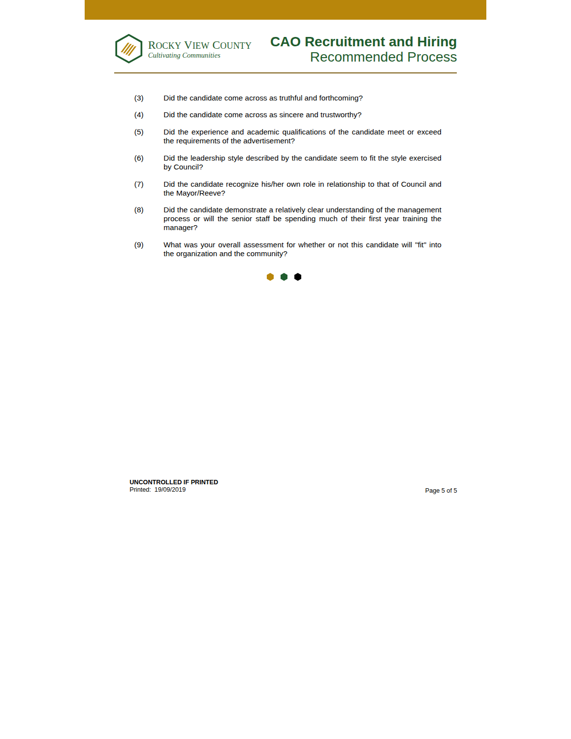ROCKY VIEW COUNTY
Cultivating Communities
CAO Recruitment and Hiring
Recommended Process
(3) Did the candidate come across as truthful and forthcoming?
(4) Did the candidate come across as sincere and trustworthy?
(5) Did the experience and academic qualifications of the candidate meet or exceed the requirements of the advertisement?
(6) Did the leadership style described by the candidate seem to fit the style exercised by Council?
(7) Did the candidate recognize his/her own role in relationship to that of Council and the Mayor/Reeve?
(8) Did the candidate demonstrate a relatively clear understanding of the management process or will the senior staff be spending much of their first year training the manager?
(9) What was your overall assessment for whether or not this candidate will "fit" into the organization and the community?
UNCONTROLLED IF PRINTED
Printed: 19/09/2019
Page 5 of 5